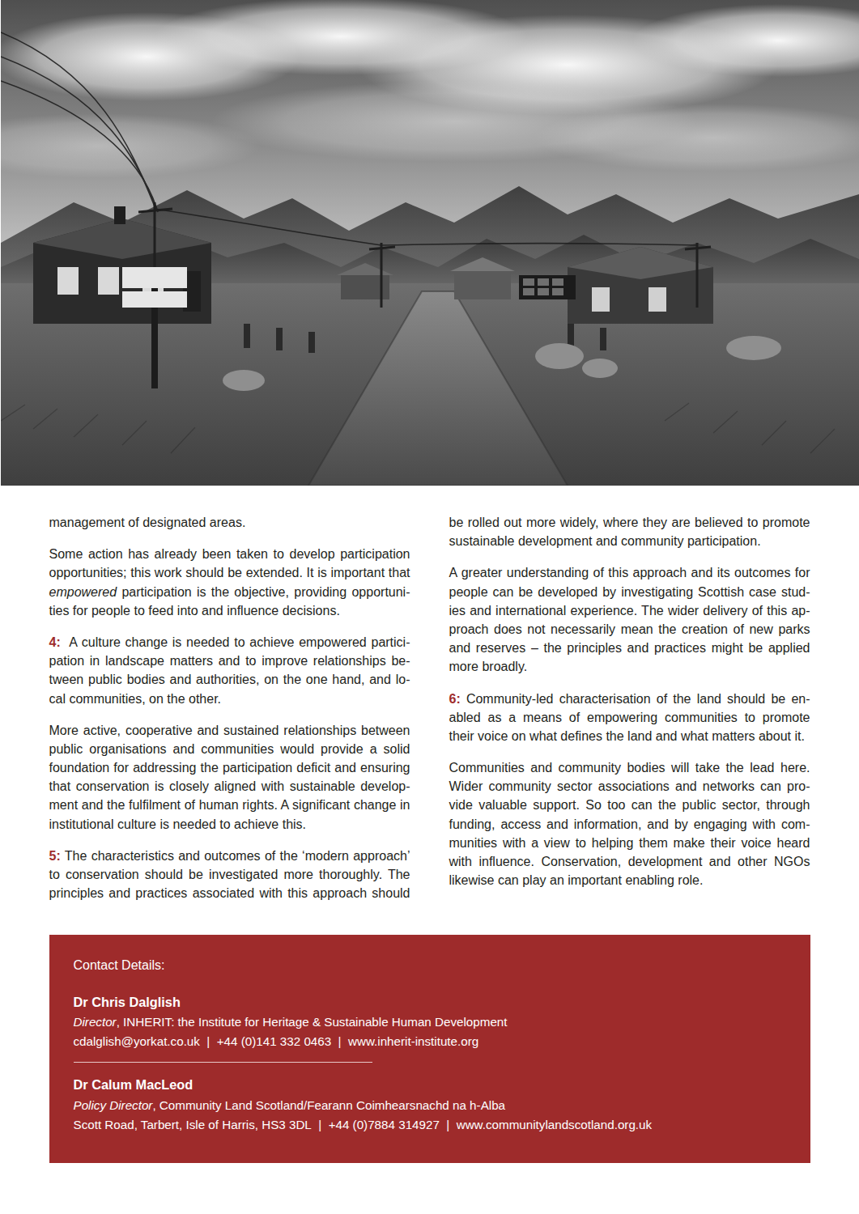management of designated areas.
Some action has already been taken to develop participation opportunities; this work should be extended. It is important that empowered participation is the objective, providing opportunities for people to feed into and influence decisions.
4: A culture change is needed to achieve empowered participation in landscape matters and to improve relationships between public bodies and authorities, on the one hand, and local communities, on the other.
More active, cooperative and sustained relationships between public organisations and communities would provide a solid foundation for addressing the participation deficit and ensuring that conservation is closely aligned with sustainable development and the fulfilment of human rights. A significant change in institutional culture is needed to achieve this.
5: The characteristics and outcomes of the ‘modern approach’ to conservation should be investigated more thoroughly. The principles and practices associated with this approach should be rolled out more widely, where they are believed to promote sustainable development and community participation.
A greater understanding of this approach and its outcomes for people can be developed by investigating Scottish case studies and international experience. The wider delivery of this approach does not necessarily mean the creation of new parks and reserves – the principles and practices might be applied more broadly.
6: Community-led characterisation of the land should be enabled as a means of empowering communities to promote their voice on what defines the land and what matters about it.
Communities and community bodies will take the lead here. Wider community sector associations and networks can provide valuable support. So too can the public sector, through funding, access and information, and by engaging with communities with a view to helping them make their voice heard with influence. Conservation, development and other NGOs likewise can play an important enabling role.
Contact Details:
Dr Chris Dalglish
Director, INHERIT: the Institute for Heritage & Sustainable Human Development
cdalglish@yorkat.co.uk | +44 (0)141 332 0463 | www.inherit-institute.org
Dr Calum MacLeod
Policy Director, Community Land Scotland/Fearann Coimhearsnachd na h-Alba
Scott Road, Tarbert, Isle of Harris, HS3 3DL | +44 (0)7884 314927 | www.communitylandscotland.org.uk